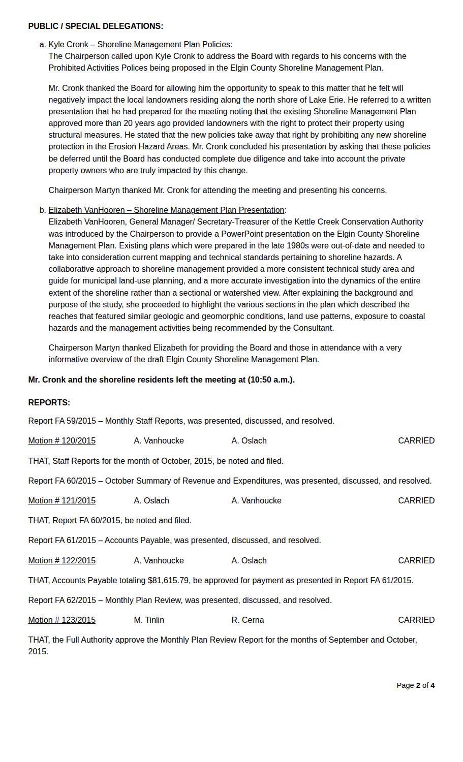PUBLIC / SPECIAL DELEGATIONS:
Kyle Cronk – Shoreline Management Plan Policies:
The Chairperson called upon Kyle Cronk to address the Board with regards to his concerns with the Prohibited Activities Polices being proposed in the Elgin County Shoreline Management Plan.
Mr. Cronk thanked the Board for allowing him the opportunity to speak to this matter that he felt will negatively impact the local landowners residing along the north shore of Lake Erie. He referred to a written presentation that he had prepared for the meeting noting that the existing Shoreline Management Plan approved more than 20 years ago provided landowners with the right to protect their property using structural measures. He stated that the new policies take away that right by prohibiting any new shoreline protection in the Erosion Hazard Areas. Mr. Cronk concluded his presentation by asking that these policies be deferred until the Board has conducted complete due diligence and take into account the private property owners who are truly impacted by this change.
Chairperson Martyn thanked Mr. Cronk for attending the meeting and presenting his concerns.
Elizabeth VanHooren – Shoreline Management Plan Presentation:
Elizabeth VanHooren, General Manager/ Secretary-Treasurer of the Kettle Creek Conservation Authority was introduced by the Chairperson to provide a PowerPoint presentation on the Elgin County Shoreline Management Plan. Existing plans which were prepared in the late 1980s were out-of-date and needed to take into consideration current mapping and technical standards pertaining to shoreline hazards. A collaborative approach to shoreline management provided a more consistent technical study area and guide for municipal land-use planning, and a more accurate investigation into the dynamics of the entire extent of the shoreline rather than a sectional or watershed view. After explaining the background and purpose of the study, she proceeded to highlight the various sections in the plan which described the reaches that featured similar geologic and geomorphic conditions, land use patterns, exposure to coastal hazards and the management activities being recommended by the Consultant.
Chairperson Martyn thanked Elizabeth for providing the Board and those in attendance with a very informative overview of the draft Elgin County Shoreline Management Plan.
Mr. Cronk and the shoreline residents left the meeting at (10:50 a.m.).
REPORTS:
Report FA 59/2015 – Monthly Staff Reports, was presented, discussed, and resolved.
| Motion # 120/2015 | A. Vanhoucke | A. Oslach | CARRIED |
THAT, Staff Reports for the month of October, 2015, be noted and filed.
Report FA 60/2015 – October Summary of Revenue and Expenditures, was presented, discussed, and resolved.
| Motion # 121/2015 | A. Oslach | A. Vanhoucke | CARRIED |
THAT, Report FA 60/2015, be noted and filed.
Report FA 61/2015 – Accounts Payable, was presented, discussed, and resolved.
| Motion # 122/2015 | A. Vanhoucke | A. Oslach | CARRIED |
THAT, Accounts Payable totaling $81,615.79, be approved for payment as presented in Report FA 61/2015.
Report FA 62/2015 – Monthly Plan Review, was presented, discussed, and resolved.
| Motion # 123/2015 | M. Tinlin | R. Cerna | CARRIED |
THAT, the Full Authority approve the Monthly Plan Review Report for the months of September and October, 2015.
Page 2 of 4